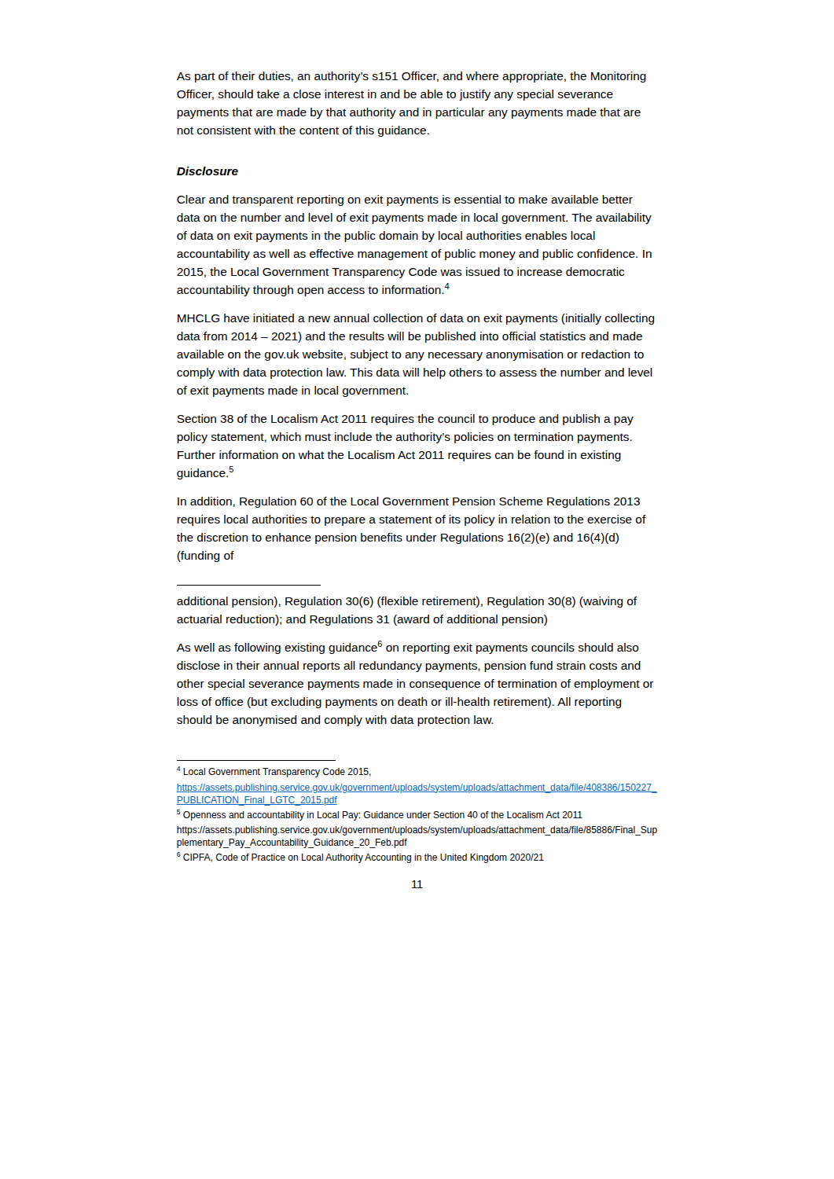As part of their duties, an authority’s s151 Officer, and where appropriate, the Monitoring Officer, should take a close interest in and be able to justify any special severance payments that are made by that authority and in particular any payments made that are not consistent with the content of this guidance.
Disclosure
Clear and transparent reporting on exit payments is essential to make available better data on the number and level of exit payments made in local government. The availability of data on exit payments in the public domain by local authorities enables local accountability as well as effective management of public money and public confidence. In 2015, the Local Government Transparency Code was issued to increase democratic accountability through open access to information.4
MHCLG have initiated a new annual collection of data on exit payments (initially collecting data from 2014 – 2021) and the results will be published into official statistics and made available on the gov.uk website, subject to any necessary anonymisation or redaction to comply with data protection law. This data will help others to assess the number and level of exit payments made in local government.
Section 38 of the Localism Act 2011 requires the council to produce and publish a pay policy statement, which must include the authority’s policies on termination payments. Further information on what the Localism Act 2011 requires can be found in existing guidance.5
In addition, Regulation 60 of the Local Government Pension Scheme Regulations 2013 requires local authorities to prepare a statement of its policy in relation to the exercise of the discretion to enhance pension benefits under Regulations 16(2)(e) and 16(4)(d) (funding of
additional pension), Regulation 30(6) (flexible retirement), Regulation 30(8) (waiving of actuarial reduction); and Regulations 31 (award of additional pension)
As well as following existing guidance6 on reporting exit payments councils should also disclose in their annual reports all redundancy payments, pension fund strain costs and other special severance payments made in consequence of termination of employment or loss of office (but excluding payments on death or ill-health retirement). All reporting should be anonymised and comply with data protection law.
4 Local Government Transparency Code 2015,
https://assets.publishing.service.gov.uk/government/uploads/system/uploads/attachment_data/file/408386/150227_PUBLICATION_Final_LGTC_2015.pdf
5 Openness and accountability in Local Pay: Guidance under Section 40 of the Localism Act 2011
https://assets.publishing.service.gov.uk/government/uploads/system/uploads/attachment_data/file/85886/Final_Supplementary_Pay_Accountability_Guidance_20_Feb.pdf
6 CIPFA, Code of Practice on Local Authority Accounting in the United Kingdom 2020/21
11